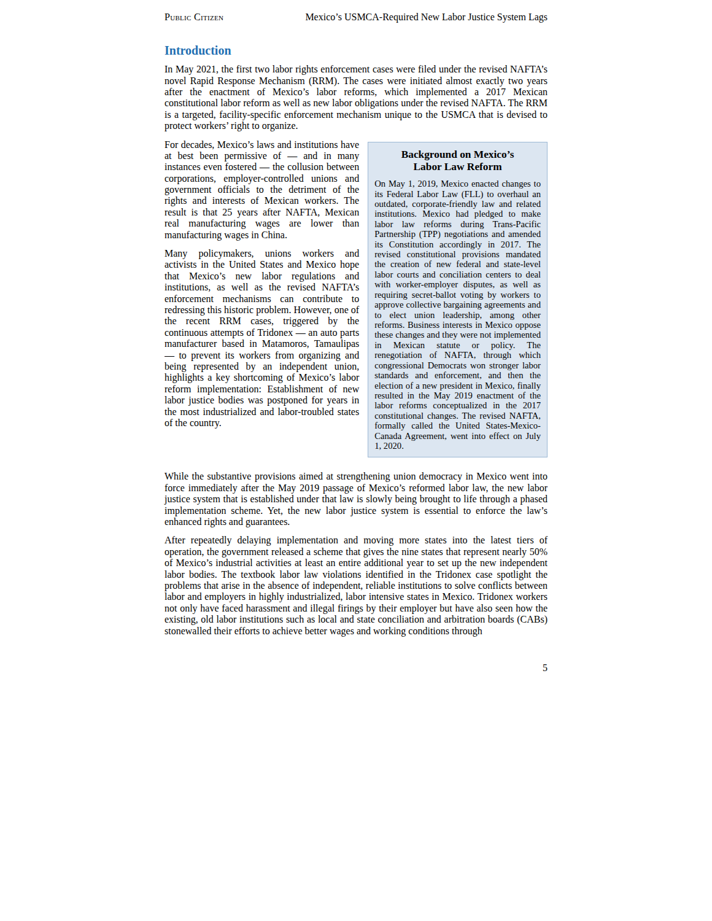Public Citizen
Mexico’s USMCA-Required New Labor Justice System Lags
Introduction
In May 2021, the first two labor rights enforcement cases were filed under the revised NAFTA’s novel Rapid Response Mechanism (RRM). The cases were initiated almost exactly two years after the enactment of Mexico’s labor reforms, which implemented a 2017 Mexican constitutional labor reform as well as new labor obligations under the revised NAFTA. The RRM is a targeted, facility-specific enforcement mechanism unique to the USMCA that is devised to protect workers’ right to organize.
Background on Mexico’s
Labor Law Reform
On May 1, 2019, Mexico enacted changes to its Federal Labor Law (FLL) to overhaul an outdated, corporate-friendly law and related institutions. Mexico had pledged to make labor law reforms during Trans-Pacific Partnership (TPP) negotiations and amended its Constitution accordingly in 2017. The revised constitutional provisions mandated the creation of new federal and state-level labor courts and conciliation centers to deal with worker-employer disputes, as well as requiring secret-ballot voting by workers to approve collective bargaining agreements and to elect union leadership, among other reforms. Business interests in Mexico oppose these changes and they were not implemented in Mexican statute or policy. The renegotiation of NAFTA, through which congressional Democrats won stronger labor standards and enforcement, and then the election of a new president in Mexico, finally resulted in the May 2019 enactment of the labor reforms conceptualized in the 2017 constitutional changes. The revised NAFTA, formally called the United States-Mexico-Canada Agreement, went into effect on July 1, 2020.
For decades, Mexico’s laws and institutions have at best been permissive of — and in many instances even fostered — the collusion between corporations, employer-controlled unions and government officials to the detriment of the rights and interests of Mexican workers. The result is that 25 years after NAFTA, Mexican real manufacturing wages are lower than manufacturing wages in China.
Many policymakers, unions workers and activists in the United States and Mexico hope that Mexico’s new labor regulations and institutions, as well as the revised NAFTA’s enforcement mechanisms can contribute to redressing this historic problem. However, one of the recent RRM cases, triggered by the continuous attempts of Tridonex — an auto parts manufacturer based in Matamoros, Tamaulipas — to prevent its workers from organizing and being represented by an independent union, highlights a key shortcoming of Mexico’s labor reform implementation: Establishment of new labor justice bodies was postponed for years in the most industrialized and labor-troubled states of the country.
While the substantive provisions aimed at strengthening union democracy in Mexico went into force immediately after the May 2019 passage of Mexico’s reformed labor law, the new labor justice system that is established under that law is slowly being brought to life through a phased implementation scheme. Yet, the new labor justice system is essential to enforce the law’s enhanced rights and guarantees.
After repeatedly delaying implementation and moving more states into the latest tiers of operation, the government released a scheme that gives the nine states that represent nearly 50% of Mexico’s industrial activities at least an entire additional year to set up the new independent labor bodies. The textbook labor law violations identified in the Tridonex case spotlight the problems that arise in the absence of independent, reliable institutions to solve conflicts between labor and employers in highly industrialized, labor intensive states in Mexico. Tridonex workers not only have faced harassment and illegal firings by their employer but have also seen how the existing, old labor institutions such as local and state conciliation and arbitration boards (CABs) stonewalled their efforts to achieve better wages and working conditions through
5